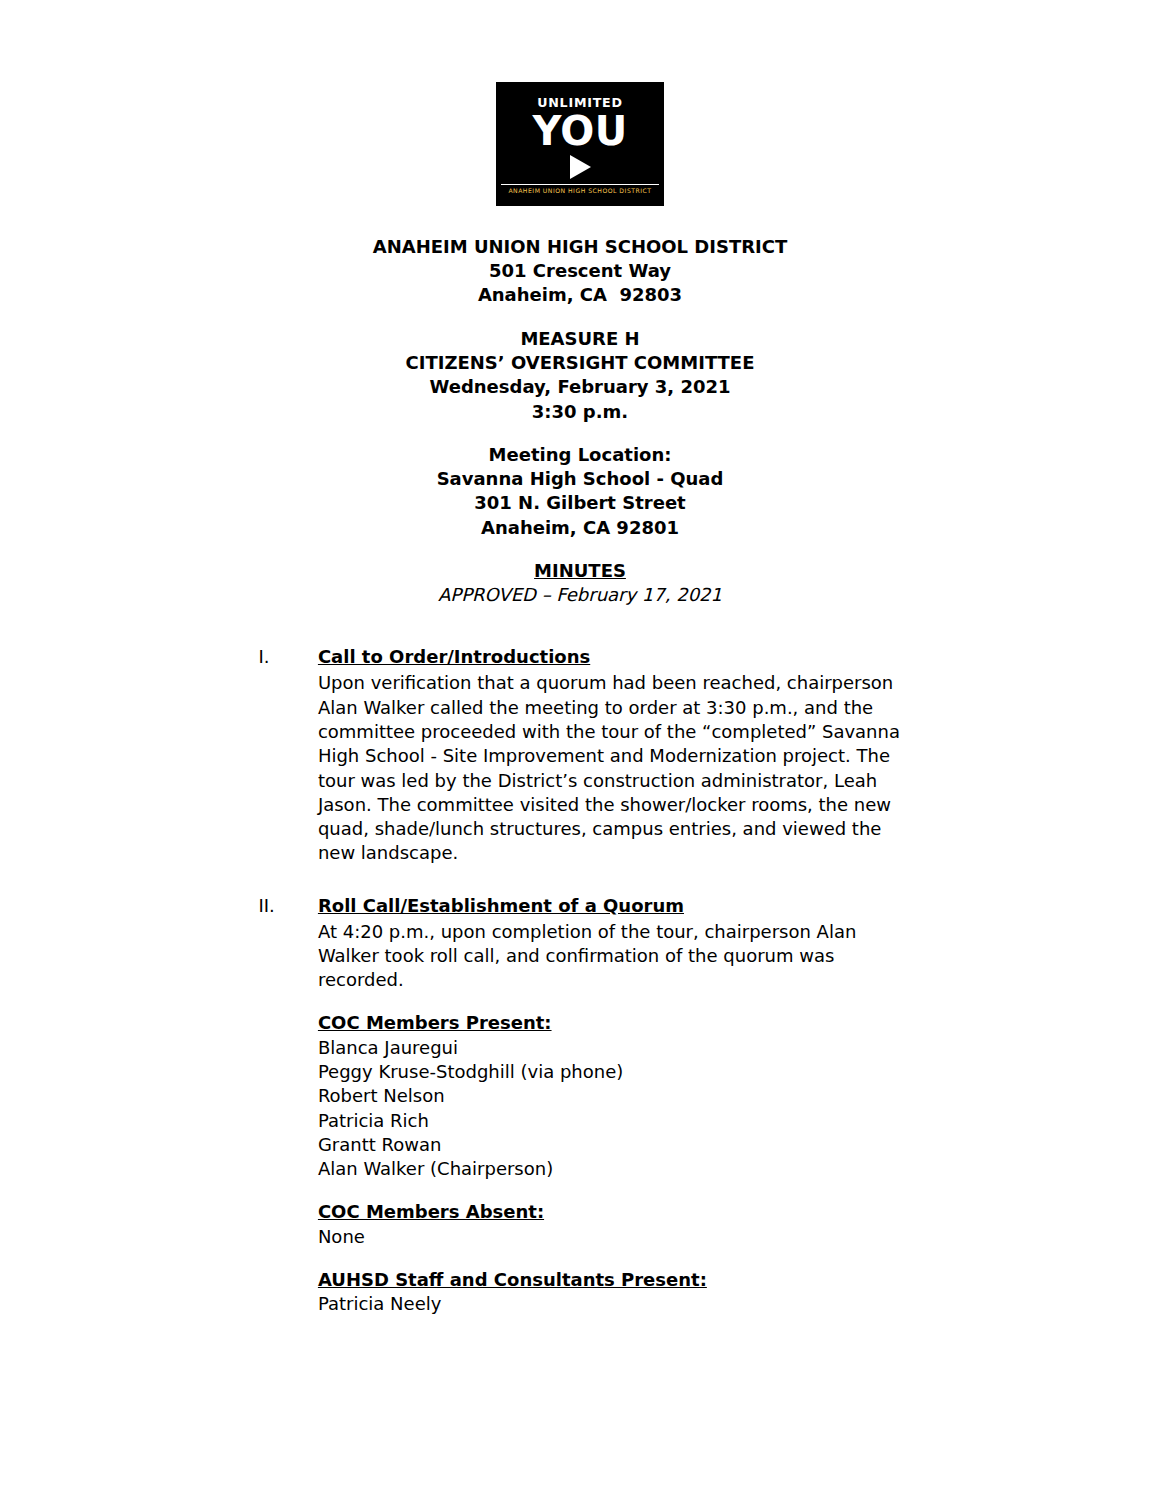UNLIMITED YOU ANAHEIM UNION HIGH SCHOOL DISTRICT
ANAHEIM UNION HIGH SCHOOL DISTRICT
501 Crescent Way
Anaheim, CA 92803
MEASURE H
CITIZENS’ OVERSIGHT COMMITTEE
Wednesday, February 3, 2021
3:30 p.m.
Meeting Location:
Savanna High School - Quad
301 N. Gilbert Street
Anaheim, CA 92801
MINUTES
APPROVED – February 17, 2021
I.
Call to Order/Introductions
Upon verification that a quorum had been reached, chairperson Alan Walker called the meeting to order at 3:30 p.m., and the committee proceeded with the tour of the “completed” Savanna High School - Site Improvement and Modernization project. The tour was led by the District’s construction administrator, Leah Jason. The committee visited the shower/locker rooms, the new quad, shade/lunch structures, campus entries, and viewed the new landscape.
II.
Roll Call/Establishment of a Quorum
At 4:20 p.m., upon completion of the tour, chairperson Alan Walker took roll call, and confirmation of the quorum was recorded.
COC Members Present:
Blanca Jauregui
Peggy Kruse-Stodghill (via phone)
Robert Nelson
Patricia Rich
Grantt Rowan
Alan Walker (Chairperson)
COC Members Absent:
None
AUHSD Staff and Consultants Present:
Patricia Neely